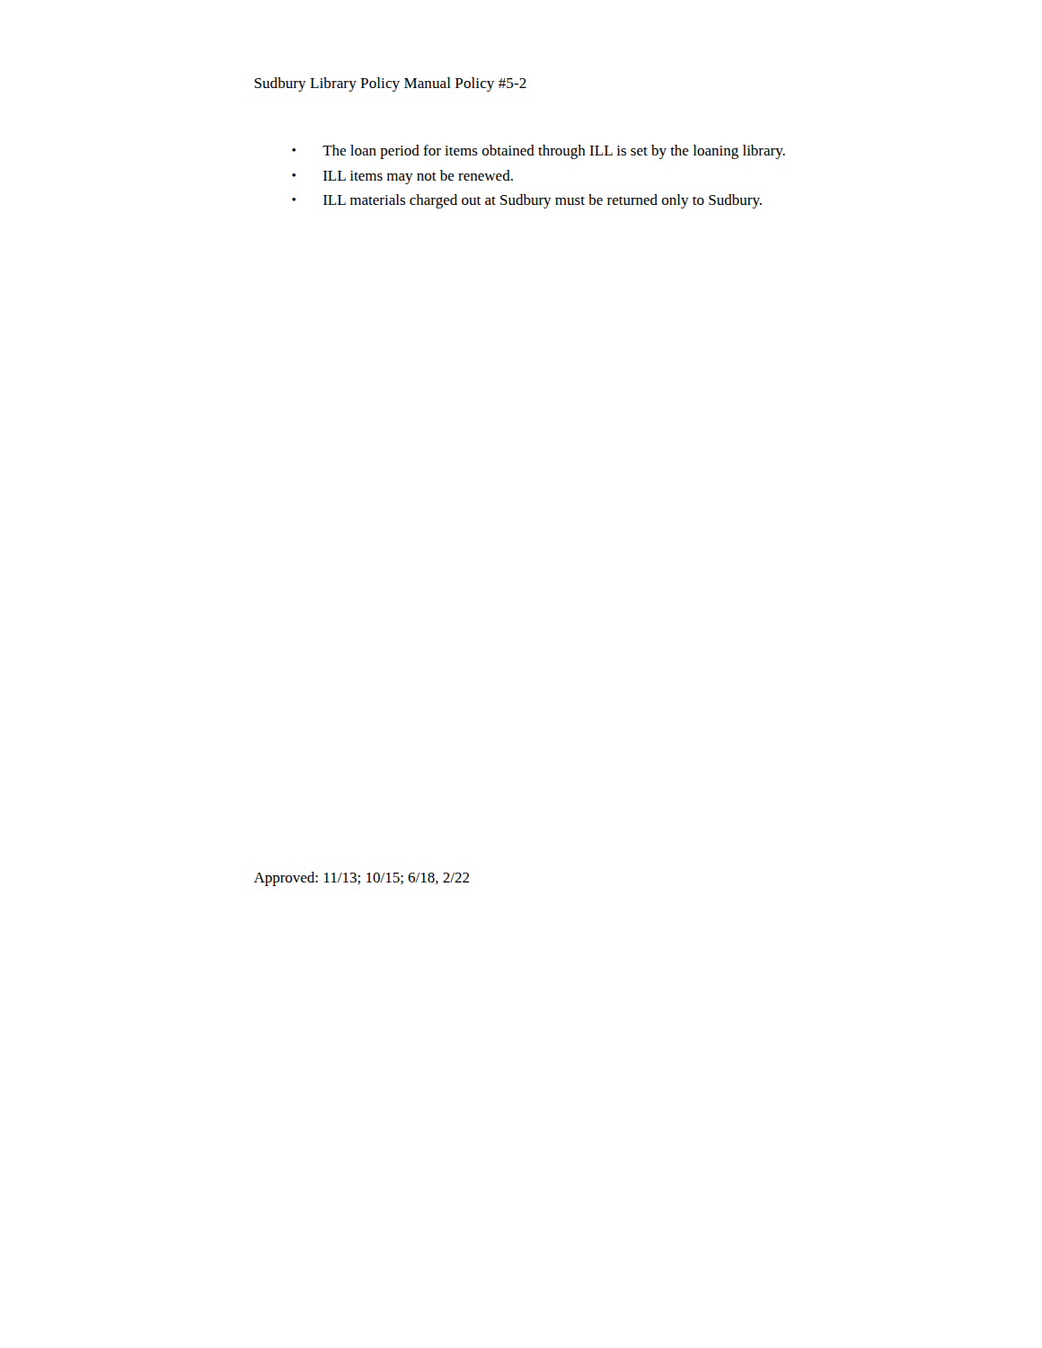Sudbury Library Policy Manual Policy #5-2
The loan period for items obtained through ILL is set by the loaning library.
ILL items may not be renewed.
ILL materials charged out at Sudbury must be returned only to Sudbury.
Approved: 11/13; 10/15; 6/18, 2/22